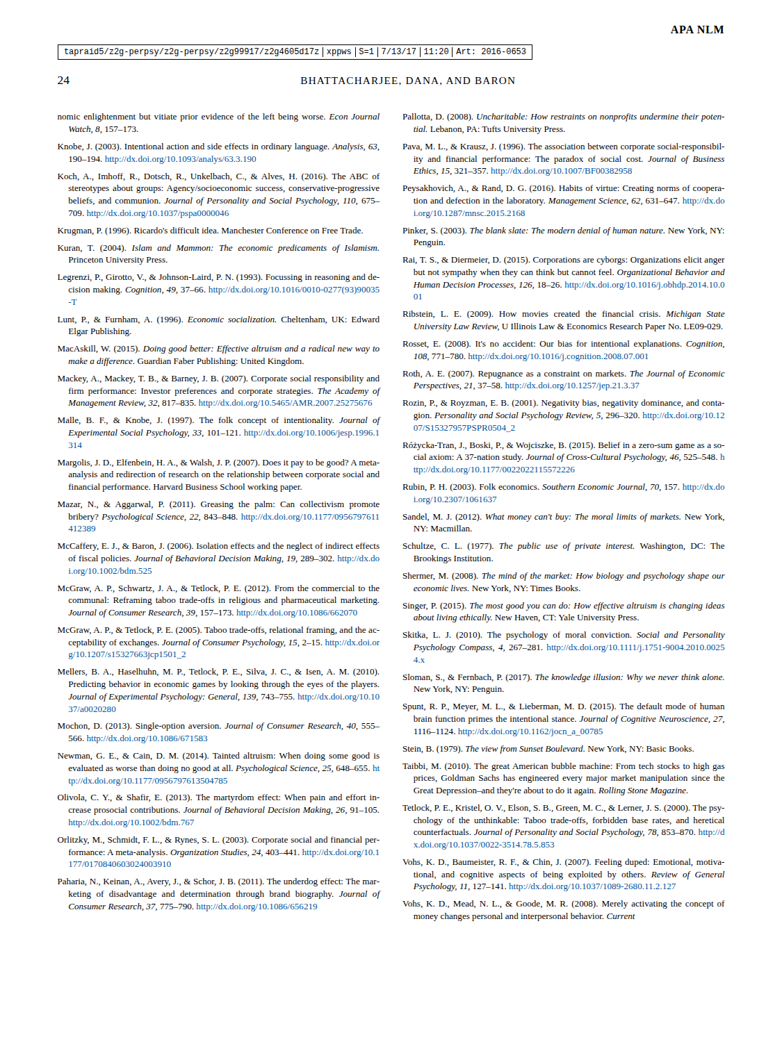APA NLM
tapraid5/z2g-perpsy/z2g-perpsy/z2g99917/z2g4605d17z xppws S=17/13/1711:20 Art: 2016-0653
24
BHATTACHARJEE, DANA, AND BARON
nomic enlightenment but vitiate prior evidence of the left being worse. Econ Journal Watch, 8, 157–173.
Knobe, J. (2003). Intentional action and side effects in ordinary language. Analysis, 63, 190–194. http://dx.doi.org/10.1093/analys/63.3.190
Koch, A., Imhoff, R., Dotsch, R., Unkelbach, C., & Alves, H. (2016). The ABC of stereotypes about groups: Agency/socioeconomic success, conservative-progressive beliefs, and communion. Journal of Personality and Social Psychology, 110, 675–709. http://dx.doi.org/10.1037/pspa0000046
Krugman, P. (1996). Ricardo's difficult idea. Manchester Conference on Free Trade.
Kuran, T. (2004). Islam and Mammon: The economic predicaments of Islamism. Princeton University Press.
Legrenzi, P., Girotto, V., & Johnson-Laird, P. N. (1993). Focussing in reasoning and decision making. Cognition, 49, 37–66. http://dx.doi.org/10.1016/0010-0277(93)90035-T
Lunt, P., & Furnham, A. (1996). Economic socialization. Cheltenham, UK: Edward Elgar Publishing.
MacAskill, W. (2015). Doing good better: Effective altruism and a radical new way to make a difference. Guardian Faber Publishing: United Kingdom.
Mackey, A., Mackey, T. B., & Barney, J. B. (2007). Corporate social responsibility and firm performance: Investor preferences and corporate strategies. The Academy of Management Review, 32, 817–835. http://dx.doi.org/10.5465/AMR.2007.25275676
Malle, B. F., & Knobe, J. (1997). The folk concept of intentionality. Journal of Experimental Social Psychology, 33, 101–121. http://dx.doi.org/10.1006/jesp.1996.1314
Margolis, J. D., Elfenbein, H. A., & Walsh, J. P. (2007). Does it pay to be good? A meta-analysis and redirection of research on the relationship between corporate social and financial performance. Harvard Business School working paper.
Mazar, N., & Aggarwal, P. (2011). Greasing the palm: Can collectivism promote bribery? Psychological Science, 22, 843–848. http://dx.doi.org/10.1177/0956797611412389
McCaffery, E. J., & Baron, J. (2006). Isolation effects and the neglect of indirect effects of fiscal policies. Journal of Behavioral Decision Making, 19, 289–302. http://dx.doi.org/10.1002/bdm.525
McGraw, A. P., Schwartz, J. A., & Tetlock, P. E. (2012). From the commercial to the communal: Reframing taboo trade-offs in religious and pharmaceutical marketing. Journal of Consumer Research, 39, 157–173. http://dx.doi.org/10.1086/662070
McGraw, A. P., & Tetlock, P. E. (2005). Taboo trade-offs, relational framing, and the acceptability of exchanges. Journal of Consumer Psychology, 15, 2–15. http://dx.doi.org/10.1207/s15327663jcp1501_2
Mellers, B. A., Haselhuhn, M. P., Tetlock, P. E., Silva, J. C., & Isen, A. M. (2010). Predicting behavior in economic games by looking through the eyes of the players. Journal of Experimental Psychology: General, 139, 743–755. http://dx.doi.org/10.1037/a0020280
Mochon, D. (2013). Single-option aversion. Journal of Consumer Research, 40, 555–566. http://dx.doi.org/10.1086/671583
Newman, G. E., & Cain, D. M. (2014). Tainted altruism: When doing some good is evaluated as worse than doing no good at all. Psychological Science, 25, 648–655. http://dx.doi.org/10.1177/0956797613504785
Olivola, C. Y., & Shafir, E. (2013). The martyrdom effect: When pain and effort increase prosocial contributions. Journal of Behavioral Decision Making, 26, 91–105. http://dx.doi.org/10.1002/bdm.767
Orlitzky, M., Schmidt, F. L., & Rynes, S. L. (2003). Corporate social and financial performance: A meta-analysis. Organization Studies, 24, 403–441. http://dx.doi.org/10.1177/0170840603024003910
Paharia, N., Keinan, A., Avery, J., & Schor, J. B. (2011). The underdog effect: The marketing of disadvantage and determination through brand biography. Journal of Consumer Research, 37, 775–790. http://dx.doi.org/10.1086/656219
Pallotta, D. (2008). Uncharitable: How restraints on nonprofits undermine their potential. Lebanon, PA: Tufts University Press.
Pava, M. L., & Krausz, J. (1996). The association between corporate social-responsibility and financial performance: The paradox of social cost. Journal of Business Ethics, 15, 321–357. http://dx.doi.org/10.1007/BF00382958
Peysakhovich, A., & Rand, D. G. (2016). Habits of virtue: Creating norms of cooperation and defection in the laboratory. Management Science, 62, 631–647. http://dx.doi.org/10.1287/mnsc.2015.2168
Pinker, S. (2003). The blank slate: The modern denial of human nature. New York, NY: Penguin.
Rai, T. S., & Diermeier, D. (2015). Corporations are cyborgs: Organizations elicit anger but not sympathy when they can think but cannot feel. Organizational Behavior and Human Decision Processes, 126, 18–26. http://dx.doi.org/10.1016/j.obhdp.2014.10.001
Ribstein, L. E. (2009). How movies created the financial crisis. Michigan State University Law Review, U Illinois Law & Economics Research Paper No. LE09-029.
Rosset, E. (2008). It's no accident: Our bias for intentional explanations. Cognition, 108, 771–780. http://dx.doi.org/10.1016/j.cognition.2008.07.001
Roth, A. E. (2007). Repugnance as a constraint on markets. The Journal of Economic Perspectives, 21, 37–58. http://dx.doi.org/10.1257/jep.21.3.37
Rozin, P., & Royzman, E. B. (2001). Negativity bias, negativity dominance, and contagion. Personality and Social Psychology Review, 5, 296–320. http://dx.doi.org/10.1207/S15327957PSPR0504_2
Różycka-Tran, J., Boski, P., & Wojciszke, B. (2015). Belief in a zero-sum game as a social axiom: A 37-nation study. Journal of Cross-Cultural Psychology, 46, 525–548. http://dx.doi.org/10.1177/0022022115572226
Rubin, P. H. (2003). Folk economics. Southern Economic Journal, 70, 157. http://dx.doi.org/10.2307/1061637
Sandel, M. J. (2012). What money can't buy: The moral limits of markets. New York, NY: Macmillan.
Schultze, C. L. (1977). The public use of private interest. Washington, DC: The Brookings Institution.
Shermer, M. (2008). The mind of the market: How biology and psychology shape our economic lives. New York, NY: Times Books.
Singer, P. (2015). The most good you can do: How effective altruism is changing ideas about living ethically. New Haven, CT: Yale University Press.
Skitka, L. J. (2010). The psychology of moral conviction. Social and Personality Psychology Compass, 4, 267–281. http://dx.doi.org/10.1111/j.1751-9004.2010.00254.x
Sloman, S., & Fernbach, P. (2017). The knowledge illusion: Why we never think alone. New York, NY: Penguin.
Spunt, R. P., Meyer, M. L., & Lieberman, M. D. (2015). The default mode of human brain function primes the intentional stance. Journal of Cognitive Neuroscience, 27, 1116–1124. http://dx.doi.org/10.1162/jocn_a_00785
Stein, B. (1979). The view from Sunset Boulevard. New York, NY: Basic Books.
Taibbi, M. (2010). The great American bubble machine: From tech stocks to high gas prices, Goldman Sachs has engineered every major market manipulation since the Great Depression–and they're about to do it again. Rolling Stone Magazine.
Tetlock, P. E., Kristel, O. V., Elson, S. B., Green, M. C., & Lerner, J. S. (2000). The psychology of the unthinkable: Taboo trade-offs, forbidden base rates, and heretical counterfactuals. Journal of Personality and Social Psychology, 78, 853–870. http://dx.doi.org/10.1037/0022-3514.78.5.853
Vohs, K. D., Baumeister, R. F., & Chin, J. (2007). Feeling duped: Emotional, motivational, and cognitive aspects of being exploited by others. Review of General Psychology, 11, 127–141. http://dx.doi.org/10.1037/1089-2680.11.2.127
Vohs, K. D., Mead, N. L., & Goode, M. R. (2008). Merely activating the concept of money changes personal and interpersonal behavior. Current